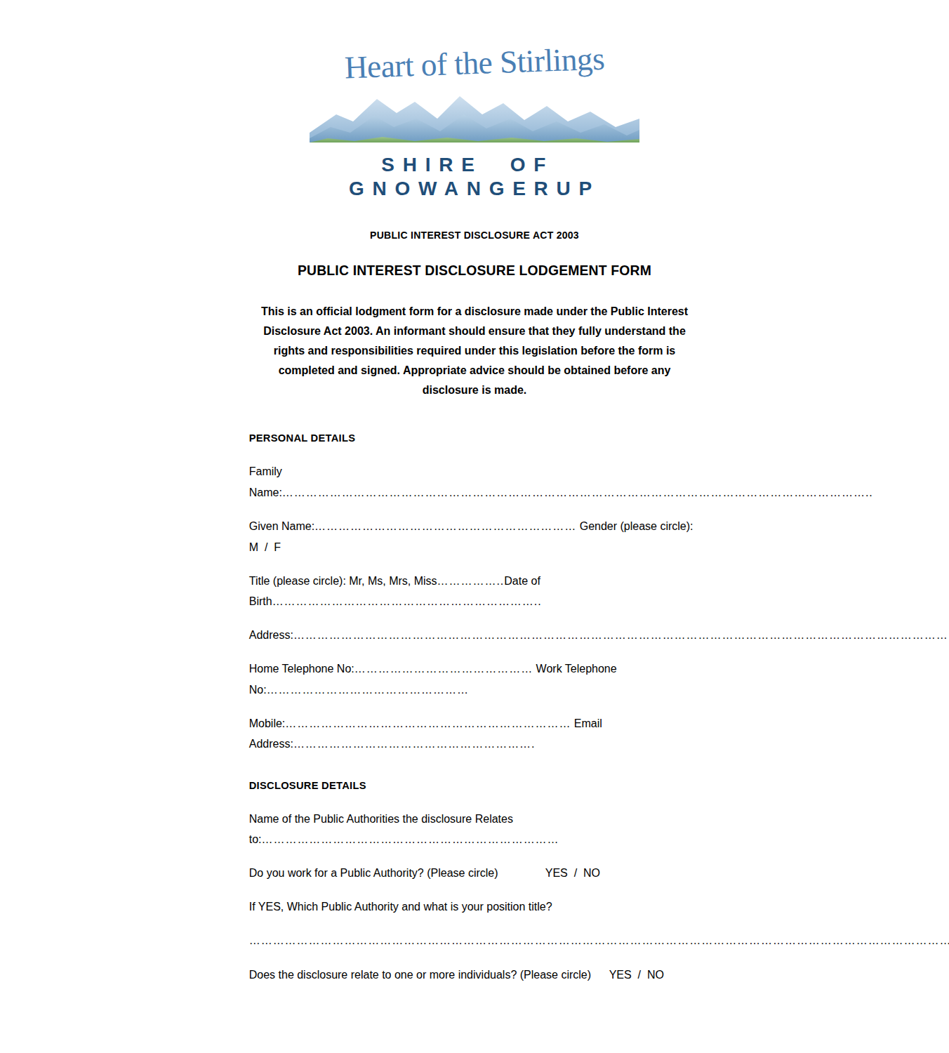Heart of the Stirlings
Shire of Gnowangerup
PUBLIC INTEREST DISCLOSURE ACT 2003
PUBLIC INTEREST DISCLOSURE LODGEMENT FORM
This is an official lodgment form for a disclosure made under the Public Interest Disclosure Act 2003. An informant should ensure that they fully understand the rights and responsibilities required under this legislation before the form is completed and signed. Appropriate advice should be obtained before any disclosure is made.
PERSONAL DETAILS
Family Name:…………………………………………………………………………………………………………………………………..
Given Name:………………………………………………………… Gender (please circle): M / F
Title (please circle): Mr, Ms, Mrs, Miss…………….. Date of Birth…………………………………………………………..
Address:…………………………………………………………………………………………………………………………………………………….
Home Telephone No:……………………………………… Work Telephone No:……………………………………………
Mobile:……………………………………………………………… Email Address:…………………………………………………….
DISCLOSURE DETAILS
Name of the Public Authorities the disclosure Relates to:…………………………………………………………………
Do you work for a Public Authority? (Please circle) YES / NO
If YES, Which Public Authority and what is your position title?
…………………………………………………………………………………………………………………………………………………………………..
Does the disclosure relate to one or more individuals? (Please circle) YES / NO